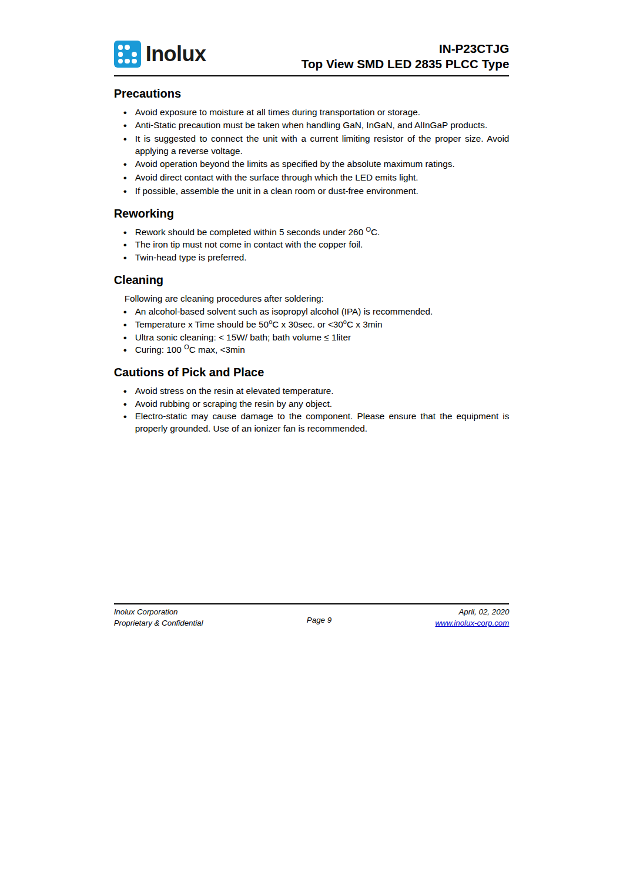Inolux
IN-P23CTJG
Top View SMD LED 2835 PLCC Type
Precautions
Avoid exposure to moisture at all times during transportation or storage.
Anti-Static precaution must be taken when handling GaN, InGaN, and AlInGaP products.
It is suggested to connect the unit with a current limiting resistor of the proper size. Avoid applying a reverse voltage.
Avoid operation beyond the limits as specified by the absolute maximum ratings.
Avoid direct contact with the surface through which the LED emits light.
If possible, assemble the unit in a clean room or dust-free environment.
Reworking
Rework should be completed within 5 seconds under 260 OC.
The iron tip must not come in contact with the copper foil.
Twin-head type is preferred.
Cleaning
Following are cleaning procedures after soldering:
An alcohol-based solvent such as isopropyl alcohol (IPA) is recommended.
Temperature x Time should be 50oC x 30sec. or <30oC x 3min
Ultra sonic cleaning: < 15W/ bath; bath volume ≤ 1liter
Curing: 100 OC max, <3min
Cautions of Pick and Place
Avoid stress on the resin at elevated temperature.
Avoid rubbing or scraping the resin by any object.
Electro-static may cause damage to the component. Please ensure that the equipment is properly grounded. Use of an ionizer fan is recommended.
Inolux Corporation
Proprietary & Confidential
Page 9
April, 02, 2020
www.inolux-corp.com